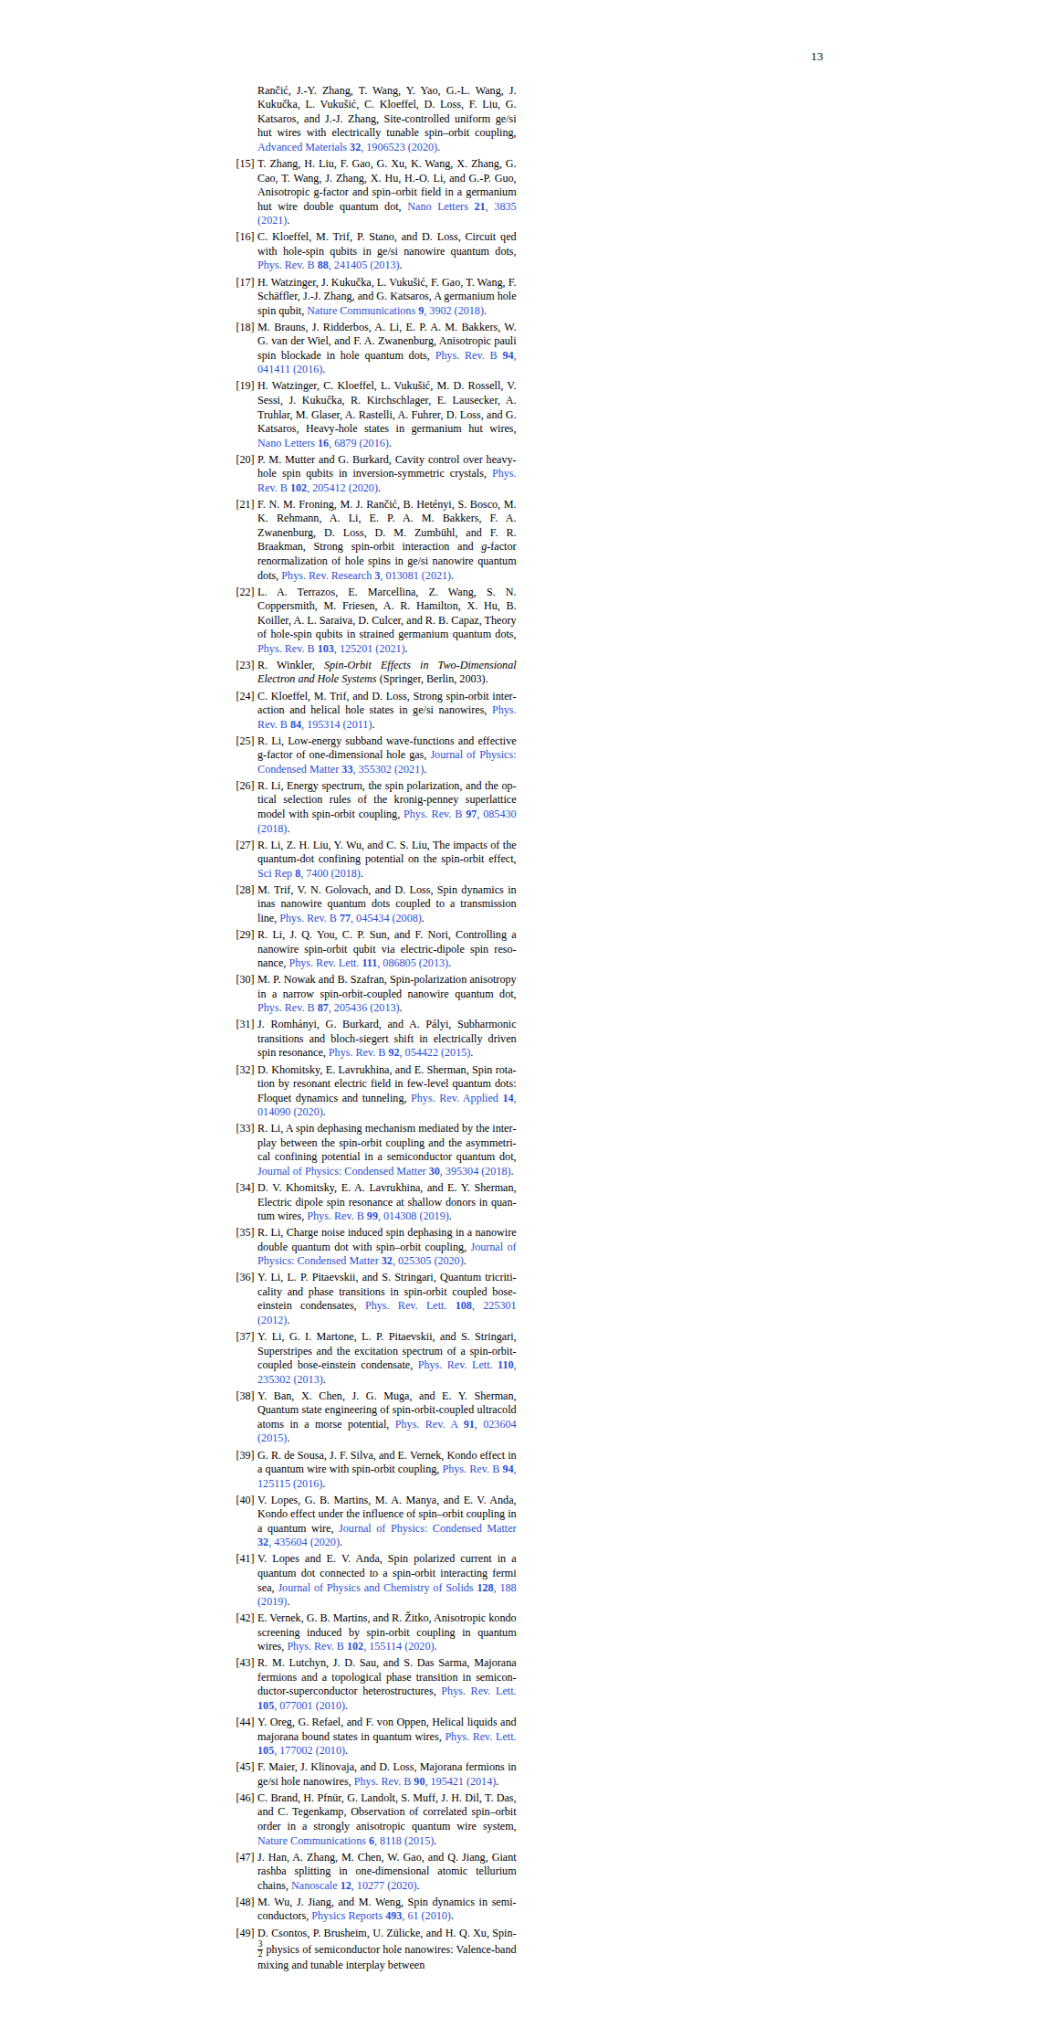13
Rančić, J.-Y. Zhang, T. Wang, Y. Yao, G.-L. Wang, J. Kukučka, L. Vukušić, C. Kloeffel, D. Loss, F. Liu, G. Katsaros, and J.-J. Zhang, Site-controlled uniform ge/si hut wires with electrically tunable spin–orbit coupling, Advanced Materials 32, 1906523 (2020).
[15] T. Zhang, H. Liu, F. Gao, G. Xu, K. Wang, X. Zhang, G. Cao, T. Wang, J. Zhang, X. Hu, H.-O. Li, and G.-P. Guo, Anisotropic g-factor and spin–orbit field in a germanium hut wire double quantum dot, Nano Letters 21, 3835 (2021).
[16] C. Kloeffel, M. Trif, P. Stano, and D. Loss, Circuit qed with hole-spin qubits in ge/si nanowire quantum dots, Phys. Rev. B 88, 241405 (2013).
[17] H. Watzinger, J. Kukučka, L. Vukušić, F. Gao, T. Wang, F. Schäffler, J.-J. Zhang, and G. Katsaros, A germanium hole spin qubit, Nature Communications 9, 3902 (2018).
[18] M. Brauns, J. Ridderbos, A. Li, E. P. A. M. Bakkers, W. G. van der Wiel, and F. A. Zwanenburg, Anisotropic pauli spin blockade in hole quantum dots, Phys. Rev. B 94, 041411 (2016).
[19] H. Watzinger, C. Kloeffel, L. Vukušić, M. D. Rossell, V. Sessi, J. Kukučka, R. Kirchschlager, E. Lausecker, A. Truhlar, M. Glaser, A. Rastelli, A. Fuhrer, D. Loss, and G. Katsaros, Heavy-hole states in germanium hut wires, Nano Letters 16, 6879 (2016).
[20] P. M. Mutter and G. Burkard, Cavity control over heavy-hole spin qubits in inversion-symmetric crystals, Phys. Rev. B 102, 205412 (2020).
[21] F. N. M. Froning, M. J. Rančić, B. Hetényi, S. Bosco, M. K. Rehmann, A. Li, E. P. A. M. Bakkers, F. A. Zwanenburg, D. Loss, D. M. Zumbühl, and F. R. Braakman, Strong spin-orbit interaction and g-factor renormalization of hole spins in ge/si nanowire quantum dots, Phys. Rev. Research 3, 013081 (2021).
[22] L. A. Terrazos, E. Marcellina, Z. Wang, S. N. Coppersmith, M. Friesen, A. R. Hamilton, X. Hu, B. Koiller, A. L. Saraiva, D. Culcer, and R. B. Capaz, Theory of hole-spin qubits in strained germanium quantum dots, Phys. Rev. B 103, 125201 (2021).
[23] R. Winkler, Spin-Orbit Effects in Two-Dimensional Electron and Hole Systems (Springer, Berlin, 2003).
[24] C. Kloeffel, M. Trif, and D. Loss, Strong spin-orbit interaction and helical hole states in ge/si nanowires, Phys. Rev. B 84, 195314 (2011).
[25] R. Li, Low-energy subband wave-functions and effective g-factor of one-dimensional hole gas, Journal of Physics: Condensed Matter 33, 355302 (2021).
[26] R. Li, Energy spectrum, the spin polarization, and the optical selection rules of the kronig-penney superlattice model with spin-orbit coupling, Phys. Rev. B 97, 085430 (2018).
[27] R. Li, Z. H. Liu, Y. Wu, and C. S. Liu, The impacts of the quantum-dot confining potential on the spin-orbit effect, Sci Rep 8, 7400 (2018).
[28] M. Trif, V. N. Golovach, and D. Loss, Spin dynamics in inas nanowire quantum dots coupled to a transmission line, Phys. Rev. B 77, 045434 (2008).
[29] R. Li, J. Q. You, C. P. Sun, and F. Nori, Controlling a nanowire spin-orbit qubit via electric-dipole spin resonance, Phys. Rev. Lett. 111, 086805 (2013).
[30] M. P. Nowak and B. Szafran, Spin-polarization anisotropy in a narrow spin-orbit-coupled nanowire quantum dot, Phys. Rev. B 87, 205436 (2013).
[31] J. Romhányi, G. Burkard, and A. Pályi, Subharmonic transitions and bloch-siegert shift in electrically driven spin resonance, Phys. Rev. B 92, 054422 (2015).
[32] D. Khomitsky, E. Lavrukhina, and E. Sherman, Spin rotation by resonant electric field in few-level quantum dots: Floquet dynamics and tunneling, Phys. Rev. Applied 14, 014090 (2020).
[33] R. Li, A spin dephasing mechanism mediated by the interplay between the spin-orbit coupling and the asymmetrical confining potential in a semiconductor quantum dot, Journal of Physics: Condensed Matter 30, 395304 (2018).
[34] D. V. Khomitsky, E. A. Lavrukhina, and E. Y. Sherman, Electric dipole spin resonance at shallow donors in quantum wires, Phys. Rev. B 99, 014308 (2019).
[35] R. Li, Charge noise induced spin dephasing in a nanowire double quantum dot with spin–orbit coupling, Journal of Physics: Condensed Matter 32, 025305 (2020).
[36] Y. Li, L. P. Pitaevskii, and S. Stringari, Quantum tricriticality and phase transitions in spin-orbit coupled bose-einstein condensates, Phys. Rev. Lett. 108, 225301 (2012).
[37] Y. Li, G. I. Martone, L. P. Pitaevskii, and S. Stringari, Superstripes and the excitation spectrum of a spin-orbit-coupled bose-einstein condensate, Phys. Rev. Lett. 110, 235302 (2013).
[38] Y. Ban, X. Chen, J. G. Muga, and E. Y. Sherman, Quantum state engineering of spin-orbit-coupled ultracold atoms in a morse potential, Phys. Rev. A 91, 023604 (2015).
[39] G. R. de Sousa, J. F. Silva, and E. Vernek, Kondo effect in a quantum wire with spin-orbit coupling, Phys. Rev. B 94, 125115 (2016).
[40] V. Lopes, G. B. Martins, M. A. Manya, and E. V. Anda, Kondo effect under the influence of spin–orbit coupling in a quantum wire, Journal of Physics: Condensed Matter 32, 435604 (2020).
[41] V. Lopes and E. V. Anda, Spin polarized current in a quantum dot connected to a spin-orbit interacting fermi sea, Journal of Physics and Chemistry of Solids 128, 188 (2019).
[42] E. Vernek, G. B. Martins, and R. Žitko, Anisotropic kondo screening induced by spin-orbit coupling in quantum wires, Phys. Rev. B 102, 155114 (2020).
[43] R. M. Lutchyn, J. D. Sau, and S. Das Sarma, Majorana fermions and a topological phase transition in semiconductor-superconductor heterostructures, Phys. Rev. Lett. 105, 077001 (2010).
[44] Y. Oreg, G. Refael, and F. von Oppen, Helical liquids and majorana bound states in quantum wires, Phys. Rev. Lett. 105, 177002 (2010).
[45] F. Maier, J. Klinovaja, and D. Loss, Majorana fermions in ge/si hole nanowires, Phys. Rev. B 90, 195421 (2014).
[46] C. Brand, H. Pfnür, G. Landolt, S. Muff, J. H. Dil, T. Das, and C. Tegenkamp, Observation of correlated spin–orbit order in a strongly anisotropic quantum wire system, Nature Communications 6, 8118 (2015).
[47] J. Han, A. Zhang, M. Chen, W. Gao, and Q. Jiang, Giant rashba splitting in one-dimensional atomic tellurium chains, Nanoscale 12, 10277 (2020).
[48] M. Wu, J. Jiang, and M. Weng, Spin dynamics in semiconductors, Physics Reports 493, 61 (2010).
[49] D. Csontos, P. Brusheim, U. Zülicke, and H. Q. Xu, Spin-32 physics of semiconductor hole nanowires: Valence-band mixing and tunable interplay between